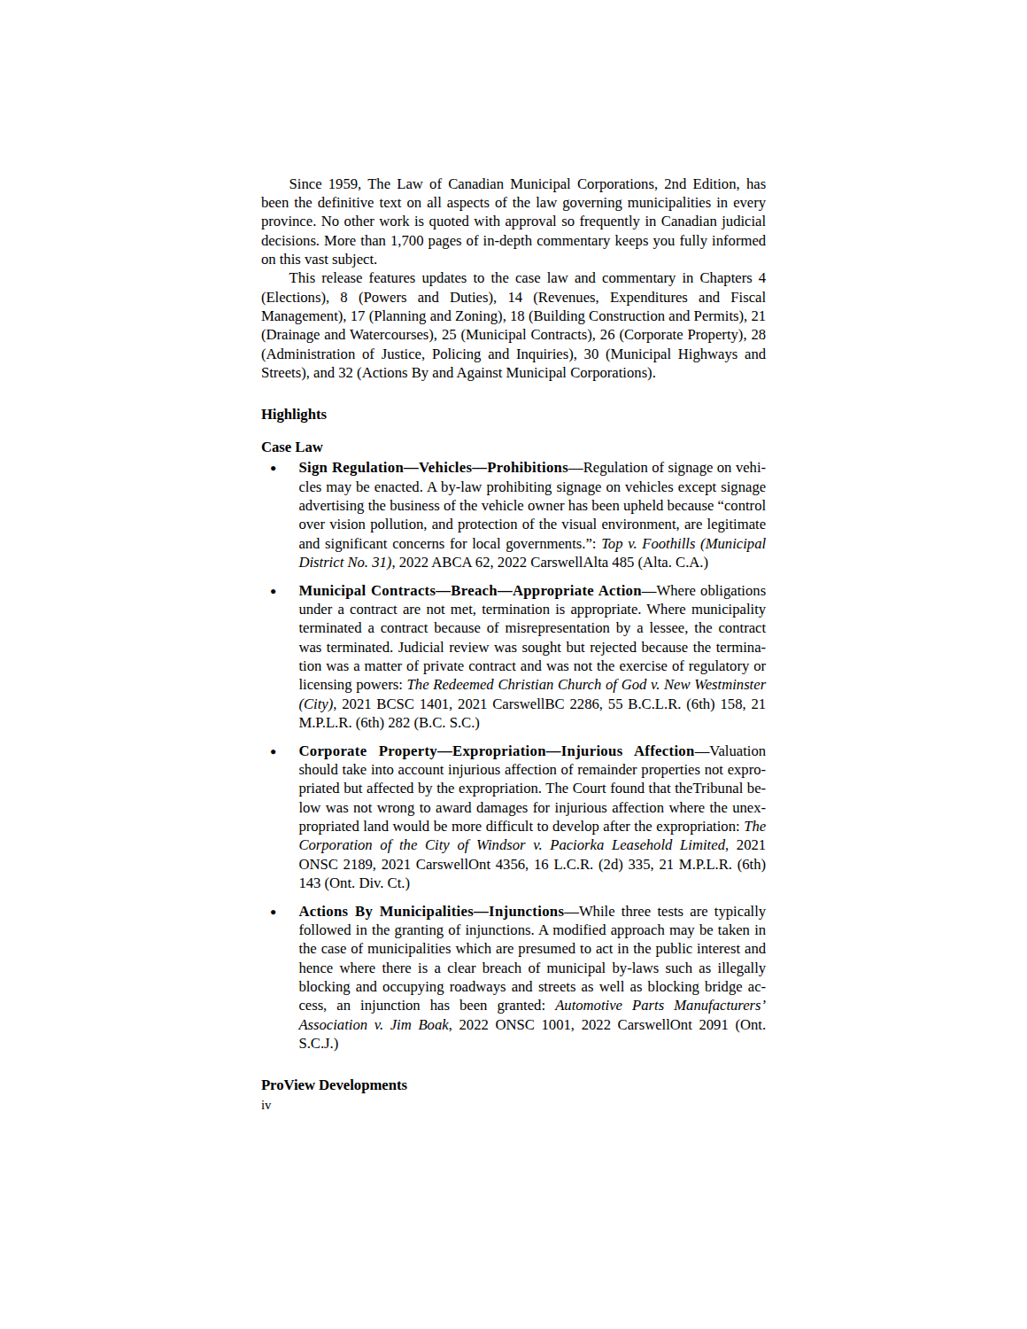Since 1959, The Law of Canadian Municipal Corporations, 2nd Edition, has been the definitive text on all aspects of the law governing municipalities in every province. No other work is quoted with approval so frequently in Canadian judicial decisions. More than 1,700 pages of in-depth commentary keeps you fully informed on this vast subject.
This release features updates to the case law and commentary in Chapters 4 (Elections), 8 (Powers and Duties), 14 (Revenues, Expenditures and Fiscal Management), 17 (Planning and Zoning), 18 (Building Construction and Permits), 21 (Drainage and Watercourses), 25 (Municipal Contracts), 26 (Corporate Property), 28 (Administration of Justice, Policing and Inquiries), 30 (Municipal Highways and Streets), and 32 (Actions By and Against Municipal Corporations).
Highlights
Case Law
Sign Regulation—Vehicles—Prohibitions—Regulation of signage on vehicles may be enacted. A by-law prohibiting signage on vehicles except signage advertising the business of the vehicle owner has been upheld because “control over vision pollution, and protection of the visual environment, are legitimate and significant concerns for local governments.”: Top v. Foothills (Municipal District No. 31), 2022 ABCA 62, 2022 CarswellAlta 485 (Alta. C.A.)
Municipal Contracts—Breach—Appropriate Action—Where obligations under a contract are not met, termination is appropriate. Where municipality terminated a contract because of misrepresentation by a lessee, the contract was terminated. Judicial review was sought but rejected because the termination was a matter of private contract and was not the exercise of regulatory or licensing powers: The Redeemed Christian Church of God v. New Westminster (City), 2021 BCSC 1401, 2021 CarswellBC 2286, 55 B.C.L.R. (6th) 158, 21 M.P.L.R. (6th) 282 (B.C. S.C.)
Corporate Property—Expropriation—Injurious Affection—Valuation should take into account injurious affection of remainder properties not expropriated but affected by the expropriation. The Court found that theTribunal below was not wrong to award damages for injurious affection where the unexpropriated land would be more difficult to develop after the expropriation: The Corporation of the City of Windsor v. Paciorka Leasehold Limited, 2021 ONSC 2189, 2021 CarswellOnt 4356, 16 L.C.R. (2d) 335, 21 M.P.L.R. (6th) 143 (Ont. Div. Ct.)
Actions By Municipalities—Injunctions—While three tests are typically followed in the granting of injunctions. A modified approach may be taken in the case of municipalities which are presumed to act in the public interest and hence where there is a clear breach of municipal by-laws such as illegally blocking and occupying roadways and streets as well as blocking bridge access, an injunction has been granted: Automotive Parts Manufacturers’ Association v. Jim Boak, 2022 ONSC 1001, 2022 CarswellOnt 2091 (Ont. S.C.J.)
ProView Developments
iv